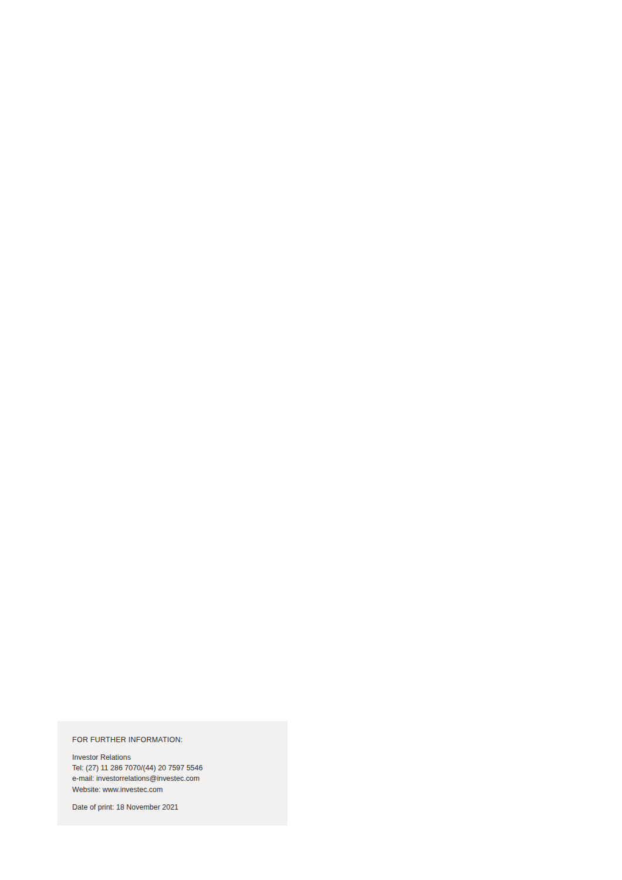FOR FURTHER INFORMATION:
Investor Relations Tel: (27) 11 286 7070/(44) 20 7597 5546 e-mail: investorrelations@investec.com Website: www.investec.com
Date of print: 18 November 2021